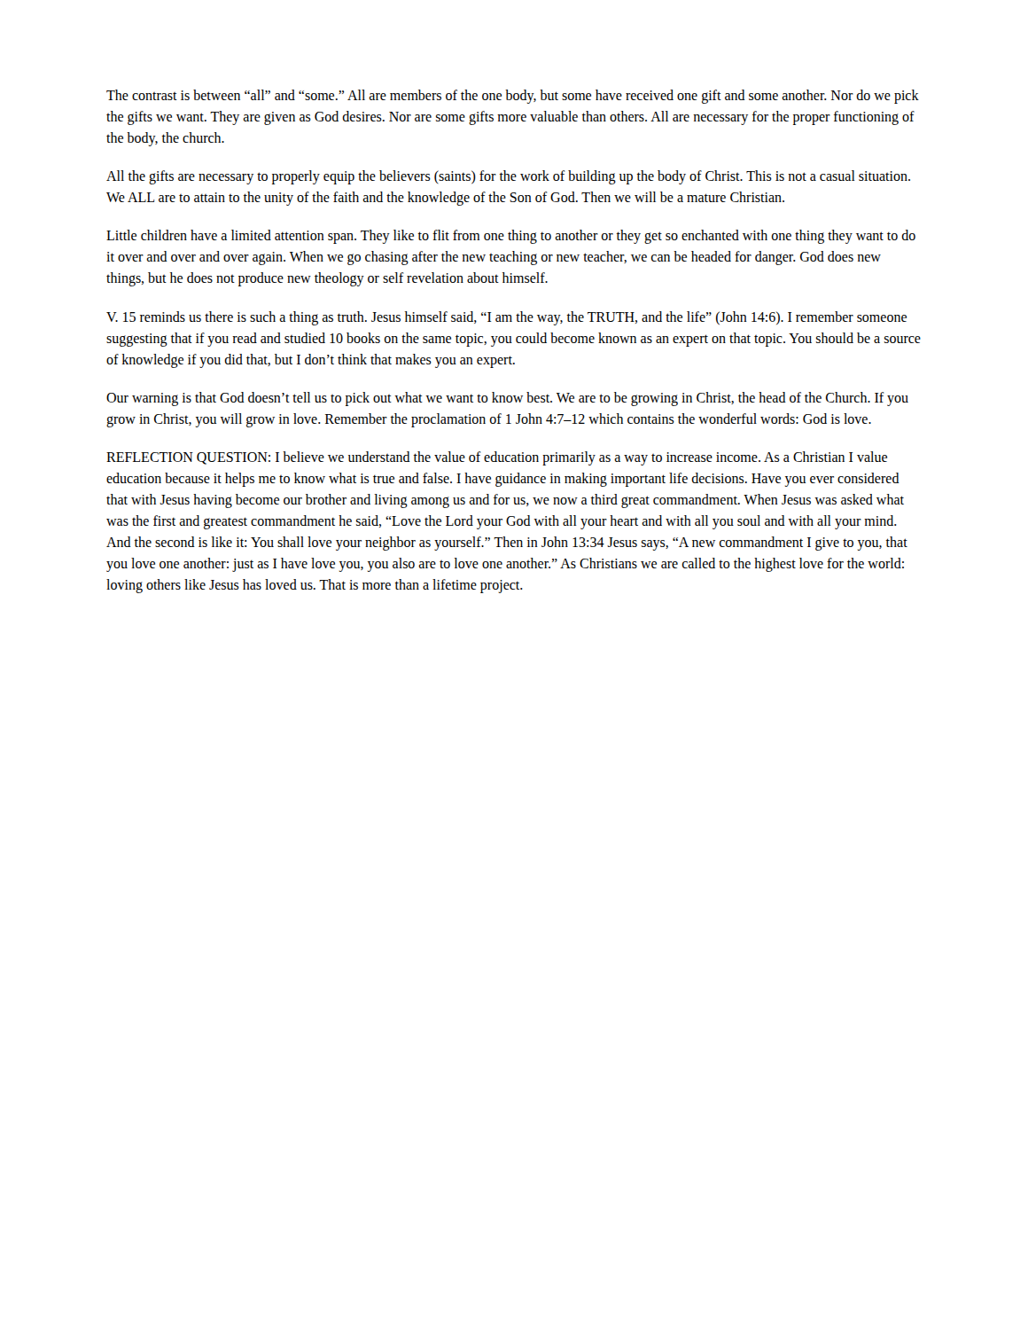The contrast is between “all” and “some.” All are members of the one body, but some have received one gift and some another. Nor do we pick the gifts we want. They are given as God desires. Nor are some gifts more valuable than others. All are necessary for the proper functioning of the body, the church.
All the gifts are necessary to properly equip the believers (saints) for the work of building up the body of Christ. This is not a casual situation. We ALL are to attain to the unity of the faith and the knowledge of the Son of God. Then we will be a mature Christian.
Little children have a limited attention span. They like to flit from one thing to another or they get so enchanted with one thing they want to do it over and over and over again. When we go chasing after the new teaching or new teacher, we can be headed for danger. God does new things, but he does not produce new theology or self revelation about himself.
V. 15 reminds us there is such a thing as truth. Jesus himself said, “I am the way, the TRUTH, and the life” (John 14:6). I remember someone suggesting that if you read and studied 10 books on the same topic, you could become known as an expert on that topic. You should be a source of knowledge if you did that, but I don’t think that makes you an expert.
Our warning is that God doesn’t tell us to pick out what we want to know best. We are to be growing in Christ, the head of the Church. If you grow in Christ, you will grow in love. Remember the proclamation of 1 John 4:7–12 which contains the wonderful words: God is love.
REFLECTION QUESTION: I believe we understand the value of education primarily as a way to increase income. As a Christian I value education because it helps me to know what is true and false. I have guidance in making important life decisions. Have you ever considered that with Jesus having become our brother and living among us and for us, we now a third great commandment. When Jesus was asked what was the first and greatest commandment he said, “Love the Lord your God with all your heart and with all you soul and with all your mind. And the second is like it: You shall love your neighbor as yourself.” Then in John 13:34 Jesus says, “A new commandment I give to you, that you love one another: just as I have love you, you also are to love one another.” As Christians we are called to the highest love for the world: loving others like Jesus has loved us. That is more than a lifetime project.